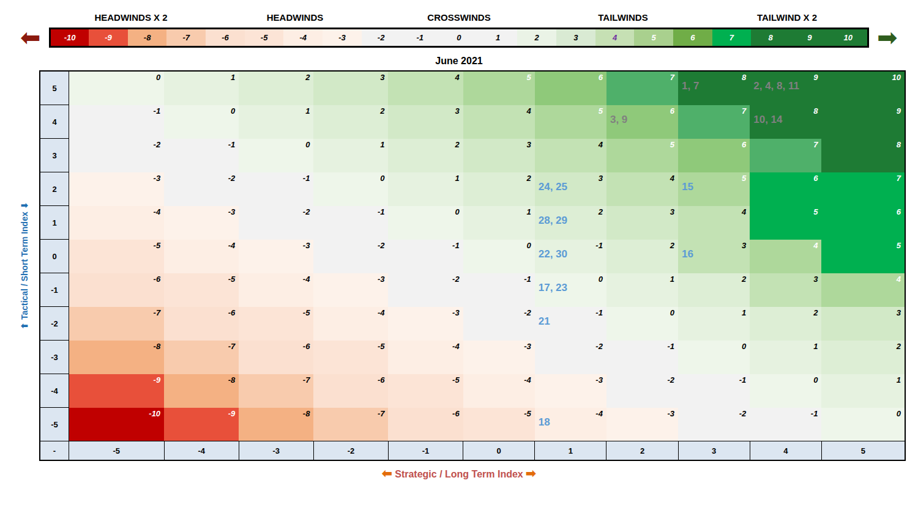HEADWINDS X 2
HEADWINDS
CROSSWINDS
TAILWINDS
TAILWIND X 2
⬅
| -10 | -9 | -8 | -7 | -6 | -5 | -4 | -3 | -2 | -1 | 0 | 1 | 2 | 3 | 4 | 5 | 6 | 7 | 8 | 9 | 10 |
➡
June 2021
⬆ Tactical / Short Term Index ⬇
| 5 | 0 | 1 | 2 | 3 | 4 | 5 | 6 | 7 | 1, 7 8 | 2, 4, 8, 11 9 | 10 |
| 4 | -1 | 0 | 1 | 2 | 3 | 4 | 5 | 3, 9 6 | 7 | 10, 14 8 | 9 |
| 3 | -2 | -1 | 0 | 1 | 2 | 3 | 4 | 5 | 6 | 7 | 8 |
| 2 | -3 | -2 | -1 | 0 | 1 | 2 | 24, 25 3 | 4 | 15 5 | 6 | 7 |
| 1 | -4 | -3 | -2 | -1 | 0 | 1 | 28, 29 2 | 3 | 4 | 5 | 6 |
| 0 | -5 | -4 | -3 | -2 | -1 | 0 | 22, 30 -1 | 2 | 16 3 | 4 | 5 |
| -1 | -6 | -5 | -4 | -3 | -2 | -1 | 17, 23 0 | 1 | 2 | 3 | 4 |
| -2 | -7 | -6 | -5 | -4 | -3 | -2 | 21 -1 | 0 | 1 | 2 | 3 |
| -3 | -8 | -7 | -6 | -5 | -4 | -3 | -2 | -1 | 0 | 1 | 2 |
| -4 | -9 | -8 | -7 | -6 | -5 | -4 | -3 | -2 | -1 | 0 | 1 |
| -5 | -10 | -9 | -8 | -7 | -6 | -5 | 18 -4 | -3 | -2 | -1 | 0 |
| - | -5 | -4 | -3 | -2 | -1 | 0 | 1 | 2 | 3 | 4 | 5 |
⬅ Strategic / Long Term Index ➡